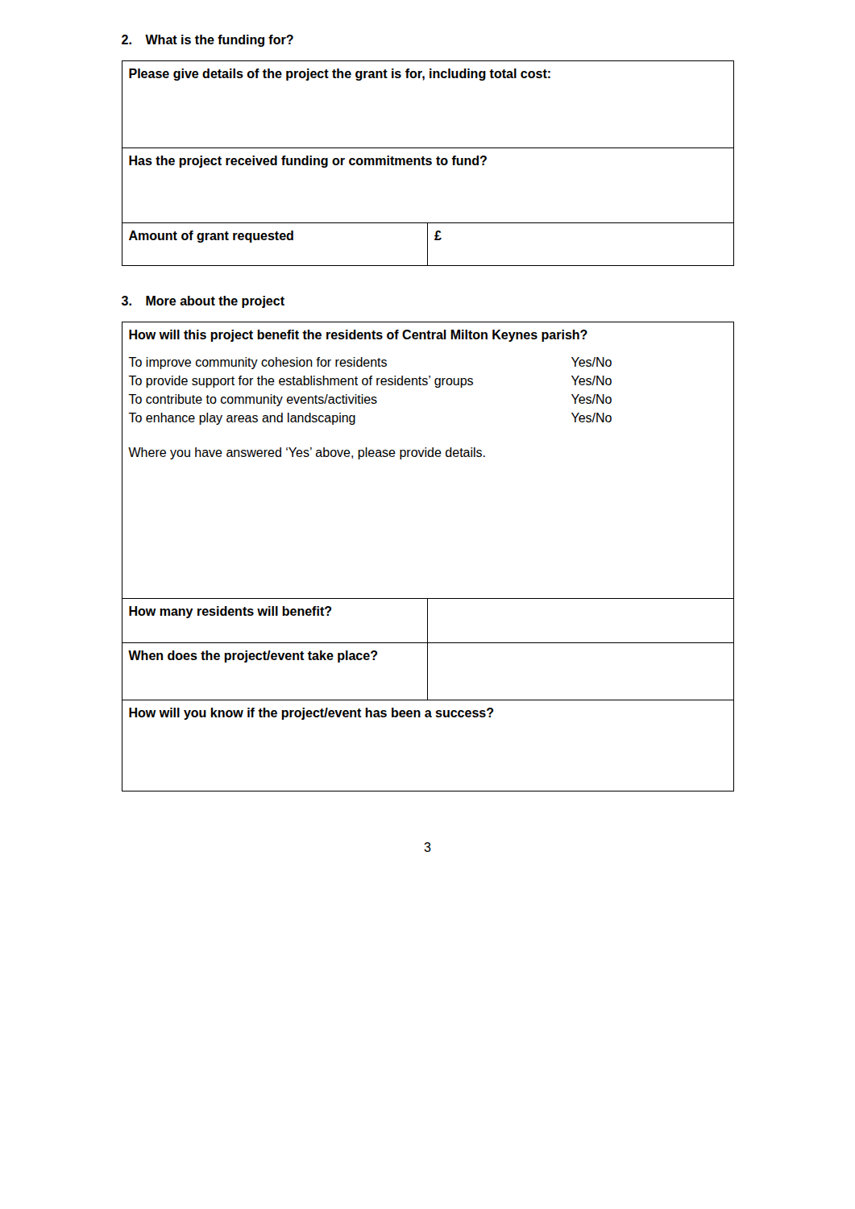2. What is the funding for?
| Please give details of the project the grant is for, including total cost: |
| Has the project received funding or commitments to fund? |
| Amount of grant requested | £ |
3. More about the project
| How will this project benefit the residents of Central Milton Keynes parish? To improve community cohesion for residents Yes/No To provide support for the establishment of residents’ groups Yes/No To contribute to community events/activities Yes/No To enhance play areas and landscaping Yes/No Where you have answered ‘Yes’ above, please provide details. |
| How many residents will benefit? | |
| When does the project/event take place? | |
| How will you know if the project/event has been a success? |
3